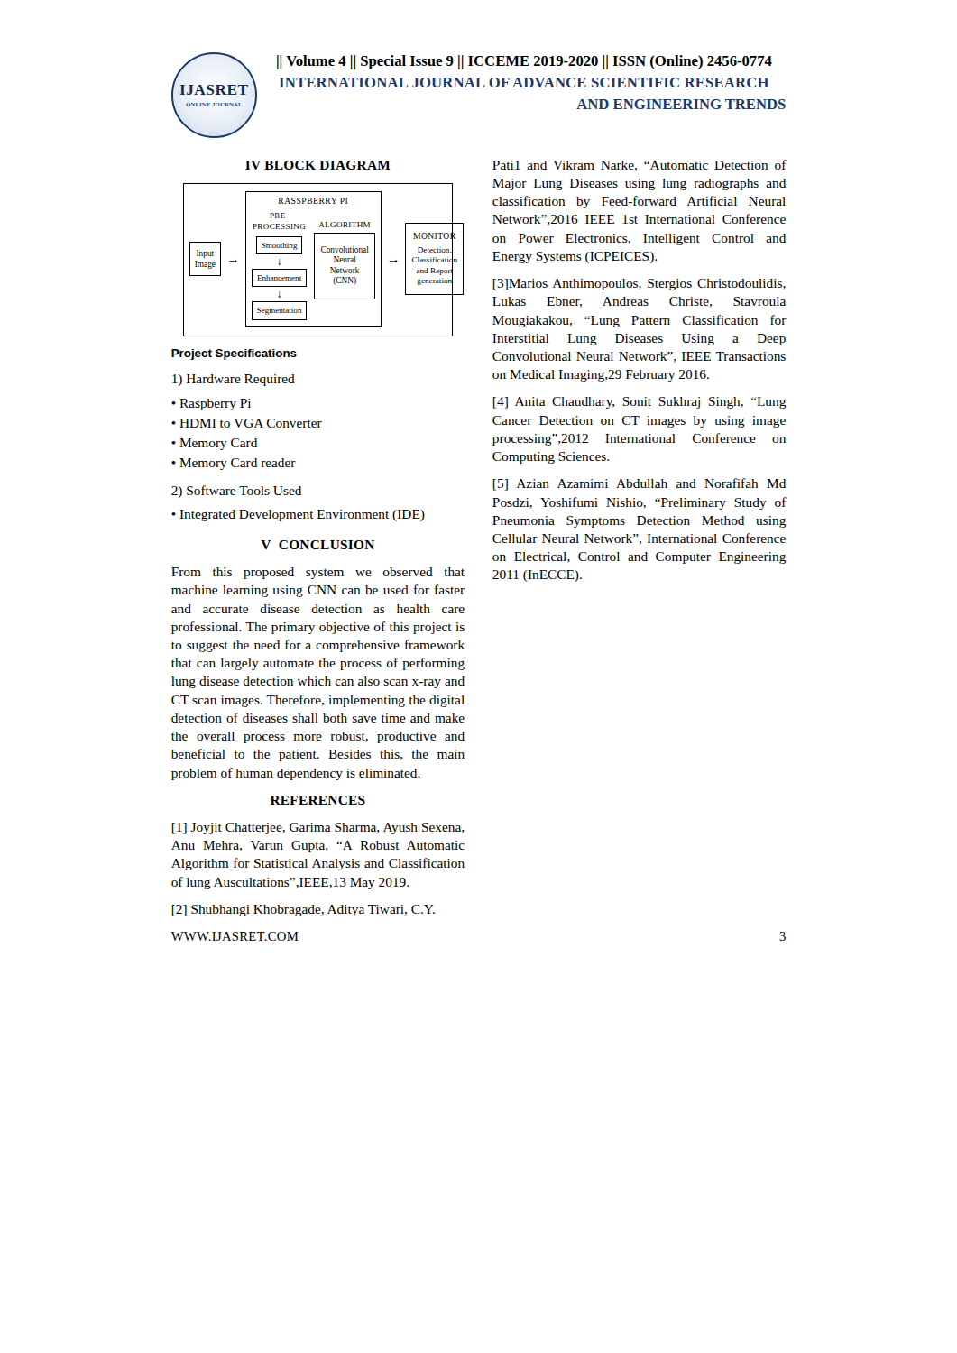IJASRET
Online Journal
|| Volume 4 || Special Issue 9 || ICCEME 2019-2020 || ISSN (Online) 2456-0774
INTERNATIONAL JOURNAL OF ADVANCE SCIENTIFIC RESEARCH
AND ENGINEERING TRENDS
IV BLOCK DIAGRAM
Input Image
→
RASSPBERRY PI
PRE-PROCESSING
Smoothing
↓
Enhancement
↓
Segmentation
ALGORITHM
Convolutional
Neural Network
(CNN)
→
MONITOR
Detection, Classification
and Report generation
Project Specifications
1) Hardware Required
Raspberry Pi
HDMI to VGA Converter
Memory Card
Memory Card reader
2) Software Tools Used
Integrated Development Environment (IDE)
V CONCLUSION
From this proposed system we observed that machine learning using CNN can be used for faster and accurate disease detection as health care professional. The primary objective of this project is to suggest the need for a comprehensive framework that can largely automate the process of performing lung disease detection which can also scan x-ray and CT scan images. Therefore, implementing the digital detection of diseases shall both save time and make the overall process more robust, productive and beneficial to the patient. Besides this, the main problem of human dependency is eliminated.
REFERENCES
[1] Joyjit Chatterjee, Garima Sharma, Ayush Sexena, Anu Mehra, Varun Gupta, “A Robust Automatic Algorithm for Statistical Analysis and Classification of lung Auscultations”,IEEE,13 May 2019.
[2] Shubhangi Khobragade, Aditya Tiwari, C.Y.
Pati1 and Vikram Narke, “Automatic Detection of Major Lung Diseases using lung radiographs and classification by Feed-forward Artificial Neural Network”,2016 IEEE 1st International Conference on Power Electronics, Intelligent Control and Energy Systems (ICPEICES).
[3]Marios Anthimopoulos, Stergios Christodoulidis, Lukas Ebner, Andreas Christe, Stavroula Mougiakakou, “Lung Pattern Classification for Interstitial Lung Diseases Using a Deep Convolutional Neural Network”, IEEE Transactions on Medical Imaging,29 February 2016.
[4] Anita Chaudhary, Sonit Sukhraj Singh, “Lung Cancer Detection on CT images by using image processing”,2012 International Conference on Computing Sciences.
[5] Azian Azamimi Abdullah and Norafifah Md Posdzi, Yoshifumi Nishio, “Preliminary Study of Pneumonia Symptoms Detection Method using Cellular Neural Network”, International Conference on Electrical, Control and Computer Engineering 2011 (InECCE).
WWW.IJASRET.COM
3